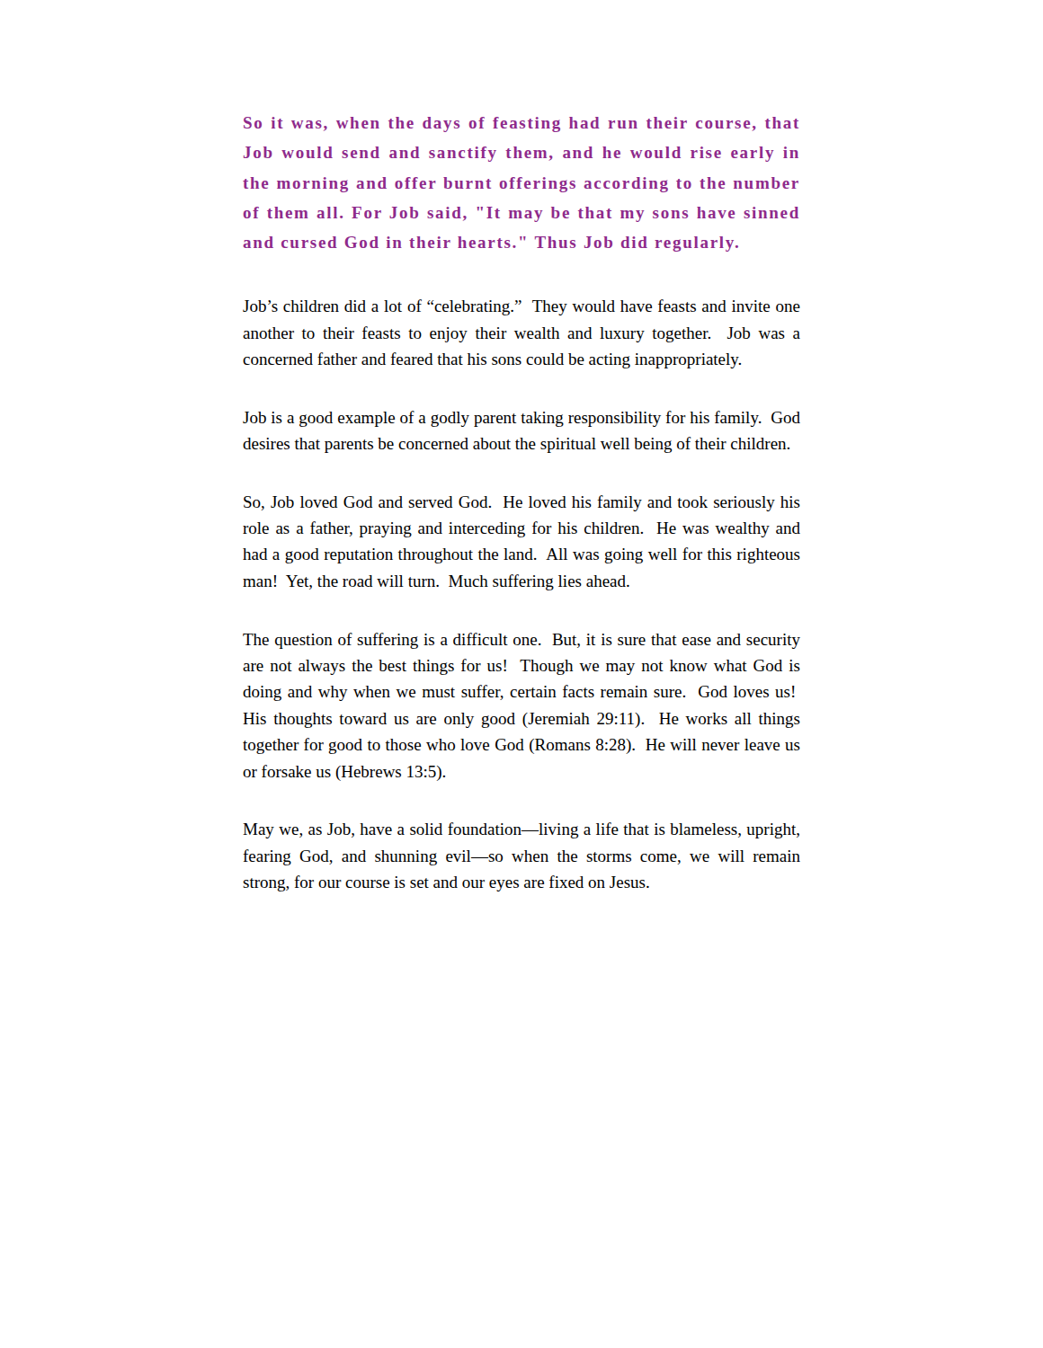So it was, when the days of feasting had run their course, that Job would send and sanctify them, and he would rise early in the morning and offer burnt offerings according to the number of them all. For Job said, "It may be that my sons have sinned and cursed God in their hearts." Thus Job did regularly.
Job’s children did a lot of “celebrating.” They would have feasts and invite one another to their feasts to enjoy their wealth and luxury together. Job was a concerned father and feared that his sons could be acting inappropriately.
Job is a good example of a godly parent taking responsibility for his family. God desires that parents be concerned about the spiritual well being of their children.
So, Job loved God and served God. He loved his family and took seriously his role as a father, praying and interceding for his children. He was wealthy and had a good reputation throughout the land. All was going well for this righteous man! Yet, the road will turn. Much suffering lies ahead.
The question of suffering is a difficult one. But, it is sure that ease and security are not always the best things for us! Though we may not know what God is doing and why when we must suffer, certain facts remain sure. God loves us! His thoughts toward us are only good (Jeremiah 29:11). He works all things together for good to those who love God (Romans 8:28). He will never leave us or forsake us (Hebrews 13:5).
May we, as Job, have a solid foundation—living a life that is blameless, upright, fearing God, and shunning evil—so when the storms come, we will remain strong, for our course is set and our eyes are fixed on Jesus.